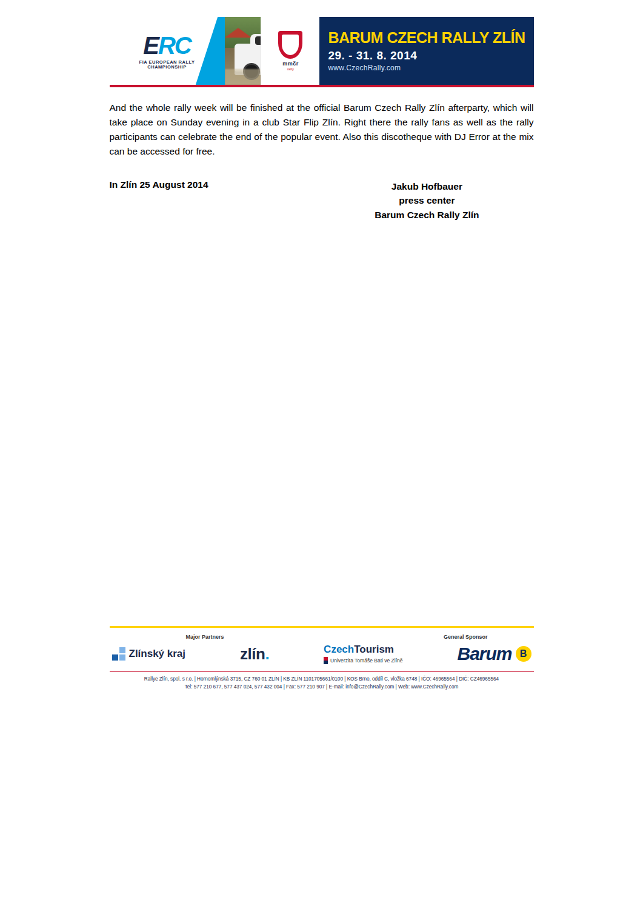ERC
FIA EUROPEAN RALLY
CHAMPIONSHIP
ZL
mmčrrally
BARUM CZECH RALLY ZLÍN
29. - 31. 8. 2014
www.CzechRally.com
And the whole rally week will be finished at the official Barum Czech Rally Zlín afterparty, which will take place on Sunday evening in a club Star Flip Zlín. Right there the rally fans as well as the rally participants can celebrate the end of the popular event. Also this discotheque with DJ Error at the mix can be accessed for free.
In Zlín 25 August 2014
Jakub Hofbauer
press center
Barum Czech Rally Zlín
Major Partners General Sponsor
Zlínský kraj
zlín.
Czech Tourism
Univerzita Tomáše Bati ve Zlíně
Barum B
Rallye Zlín, spol. s r.o. | Hornomlýnská 3715, CZ 760 01 ZLÍN | KB ZLÍN 1101705661/0100 | KOS Brno, oddíl C, vložka 6748 | IČO: 46965564 | DIČ: CZ46965564
Tel: 577 210 677, 577 437 024, 577 432 004 | Fax: 577 210 907 | E-mail: info@CzechRally.com | Web: www.CzechRally.com